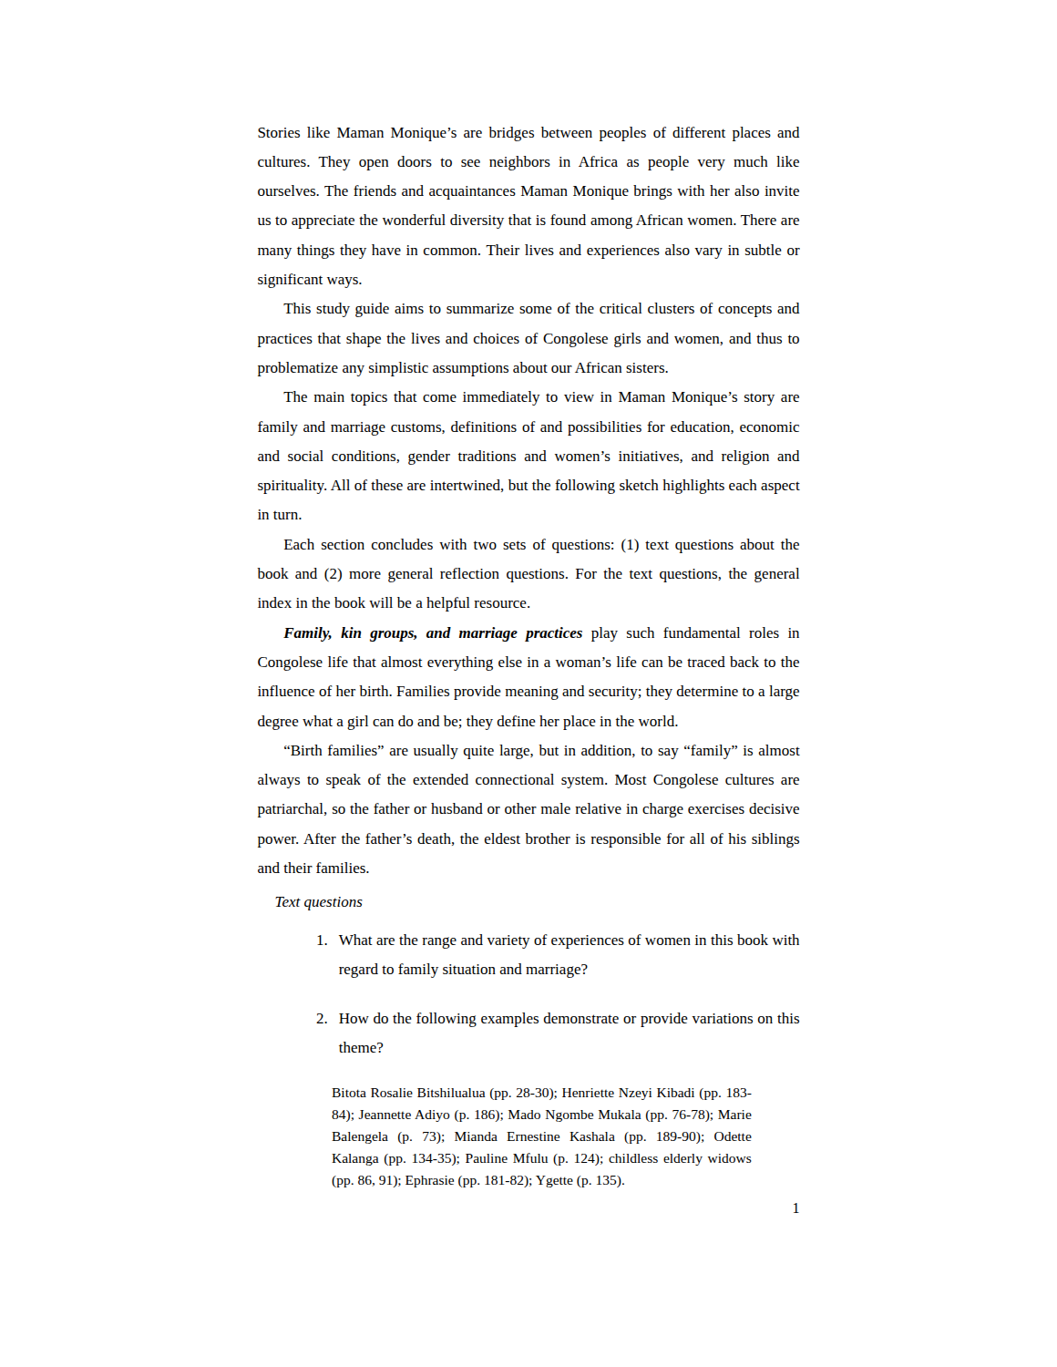Stories like Maman Monique’s are bridges between peoples of different places and cultures. They open doors to see neighbors in Africa as people very much like ourselves. The friends and acquaintances Maman Monique brings with her also invite us to appreciate the wonderful diversity that is found among African women. There are many things they have in common. Their lives and experiences also vary in subtle or significant ways.
This study guide aims to summarize some of the critical clusters of concepts and practices that shape the lives and choices of Congolese girls and women, and thus to problematize any simplistic assumptions about our African sisters.
The main topics that come immediately to view in Maman Monique’s story are family and marriage customs, definitions of and possibilities for education, economic and social conditions, gender traditions and women’s initiatives, and religion and spirituality. All of these are intertwined, but the following sketch highlights each aspect in turn.
Each section concludes with two sets of questions: (1) text questions about the book and (2) more general reflection questions. For the text questions, the general index in the book will be a helpful resource.
Family, kin groups, and marriage practices play such fundamental roles in Congolese life that almost everything else in a woman’s life can be traced back to the influence of her birth. Families provide meaning and security; they determine to a large degree what a girl can do and be; they define her place in the world.
“Birth families” are usually quite large, but in addition, to say “family” is almost always to speak of the extended connectional system. Most Congolese cultures are patriarchal, so the father or husband or other male relative in charge exercises decisive power. After the father’s death, the eldest brother is responsible for all of his siblings and their families.
Text questions
What are the range and variety of experiences of women in this book with regard to family situation and marriage?
How do the following examples demonstrate or provide variations on this theme?
Bitota Rosalie Bitshilualua (pp. 28-30); Henriette Nzeyi Kibadi (pp. 183-84); Jeannette Adiyo (p. 186); Mado Ngombe Mukala (pp. 76-78); Marie Balengela (p. 73); Mianda Ernestine Kashala (pp. 189-90); Odette Kalanga (pp. 134-35); Pauline Mfulu (p. 124); childless elderly widows (pp. 86, 91); Ephrasie (pp. 181-82); Ygette (p. 135).
1